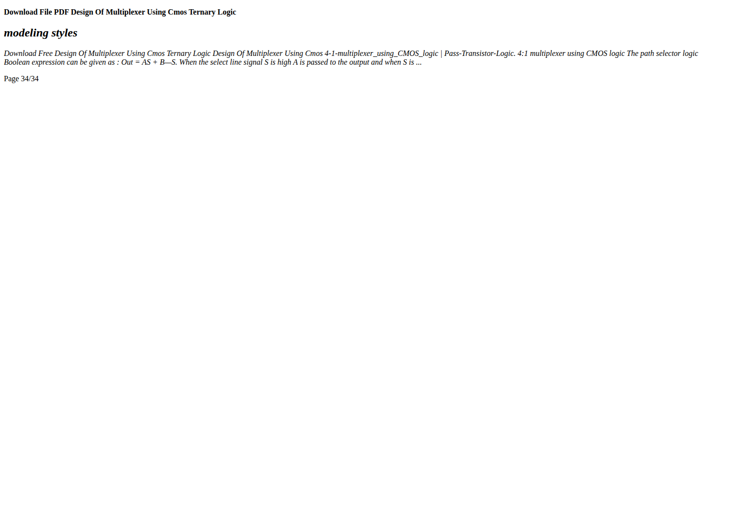Download File PDF Design Of Multiplexer Using Cmos Ternary Logic
modeling styles
Download Free Design Of Multiplexer Using Cmos Ternary Logic Design Of Multiplexer Using Cmos 4-1-multiplexer_using_CMOS_logic | Pass-Transistor-Logic. 4:1 multiplexer using CMOS logic The path selector logic Boolean expression can be given as : Out = AS + B—S. When the select line signal S is high A is passed to the output and when S is ...
Page 34/34